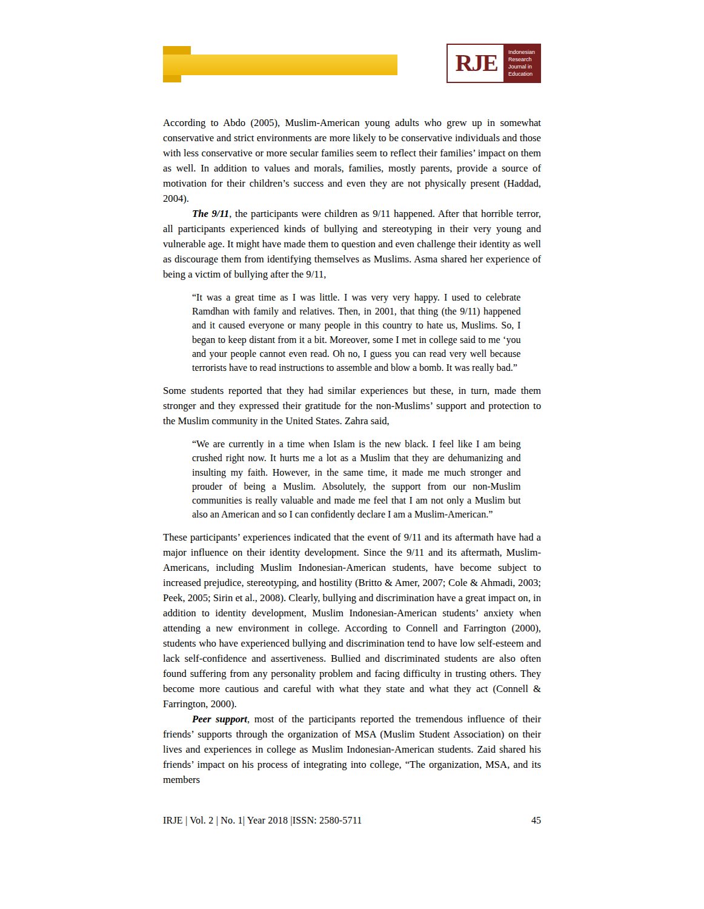RJE
Indonesian Research Journal in Education
According to Abdo (2005), Muslim-American young adults who grew up in somewhat conservative and strict environments are more likely to be conservative individuals and those with less conservative or more secular families seem to reflect their families’ impact on them as well. In addition to values and morals, families, mostly parents, provide a source of motivation for their children’s success and even they are not physically present (Haddad, 2004).
The 9/11, the participants were children as 9/11 happened. After that horrible terror, all participants experienced kinds of bullying and stereotyping in their very young and vulnerable age. It might have made them to question and even challenge their identity as well as discourage them from identifying themselves as Muslims. Asma shared her experience of being a victim of bullying after the 9/11,
“It was a great time as I was little. I was very very happy. I used to celebrate Ramdhan with family and relatives. Then, in 2001, that thing (the 9/11) happened and it caused everyone or many people in this country to hate us, Muslims. So, I began to keep distant from it a bit. Moreover, some I met in college said to me ‘you and your people cannot even read. Oh no, I guess you can read very well because terrorists have to read instructions to assemble and blow a bomb. It was really bad.”
Some students reported that they had similar experiences but these, in turn, made them stronger and they expressed their gratitude for the non-Muslims’ support and protection to the Muslim community in the United States. Zahra said,
“We are currently in a time when Islam is the new black. I feel like I am being crushed right now. It hurts me a lot as a Muslim that they are dehumanizing and insulting my faith. However, in the same time, it made me much stronger and prouder of being a Muslim. Absolutely, the support from our non-Muslim communities is really valuable and made me feel that I am not only a Muslim but also an American and so I can confidently declare I am a Muslim-American.”
These participants’ experiences indicated that the event of 9/11 and its aftermath have had a major influence on their identity development. Since the 9/11 and its aftermath, Muslim-Americans, including Muslim Indonesian-American students, have become subject to increased prejudice, stereotyping, and hostility (Britto & Amer, 2007; Cole & Ahmadi, 2003; Peek, 2005; Sirin et al., 2008). Clearly, bullying and discrimination have a great impact on, in addition to identity development, Muslim Indonesian-American students’ anxiety when attending a new environment in college. According to Connell and Farrington (2000), students who have experienced bullying and discrimination tend to have low self-esteem and lack self-confidence and assertiveness. Bullied and discriminated students are also often found suffering from any personality problem and facing difficulty in trusting others. They become more cautious and careful with what they state and what they act (Connell & Farrington, 2000).
Peer support, most of the participants reported the tremendous influence of their friends’ supports through the organization of MSA (Muslim Student Association) on their lives and experiences in college as Muslim Indonesian-American students. Zaid shared his friends’ impact on his process of integrating into college, “The organization, MSA, and its members
IRJE | Vol. 2 | No. 1| Year 2018 |ISSN: 2580-5711
45